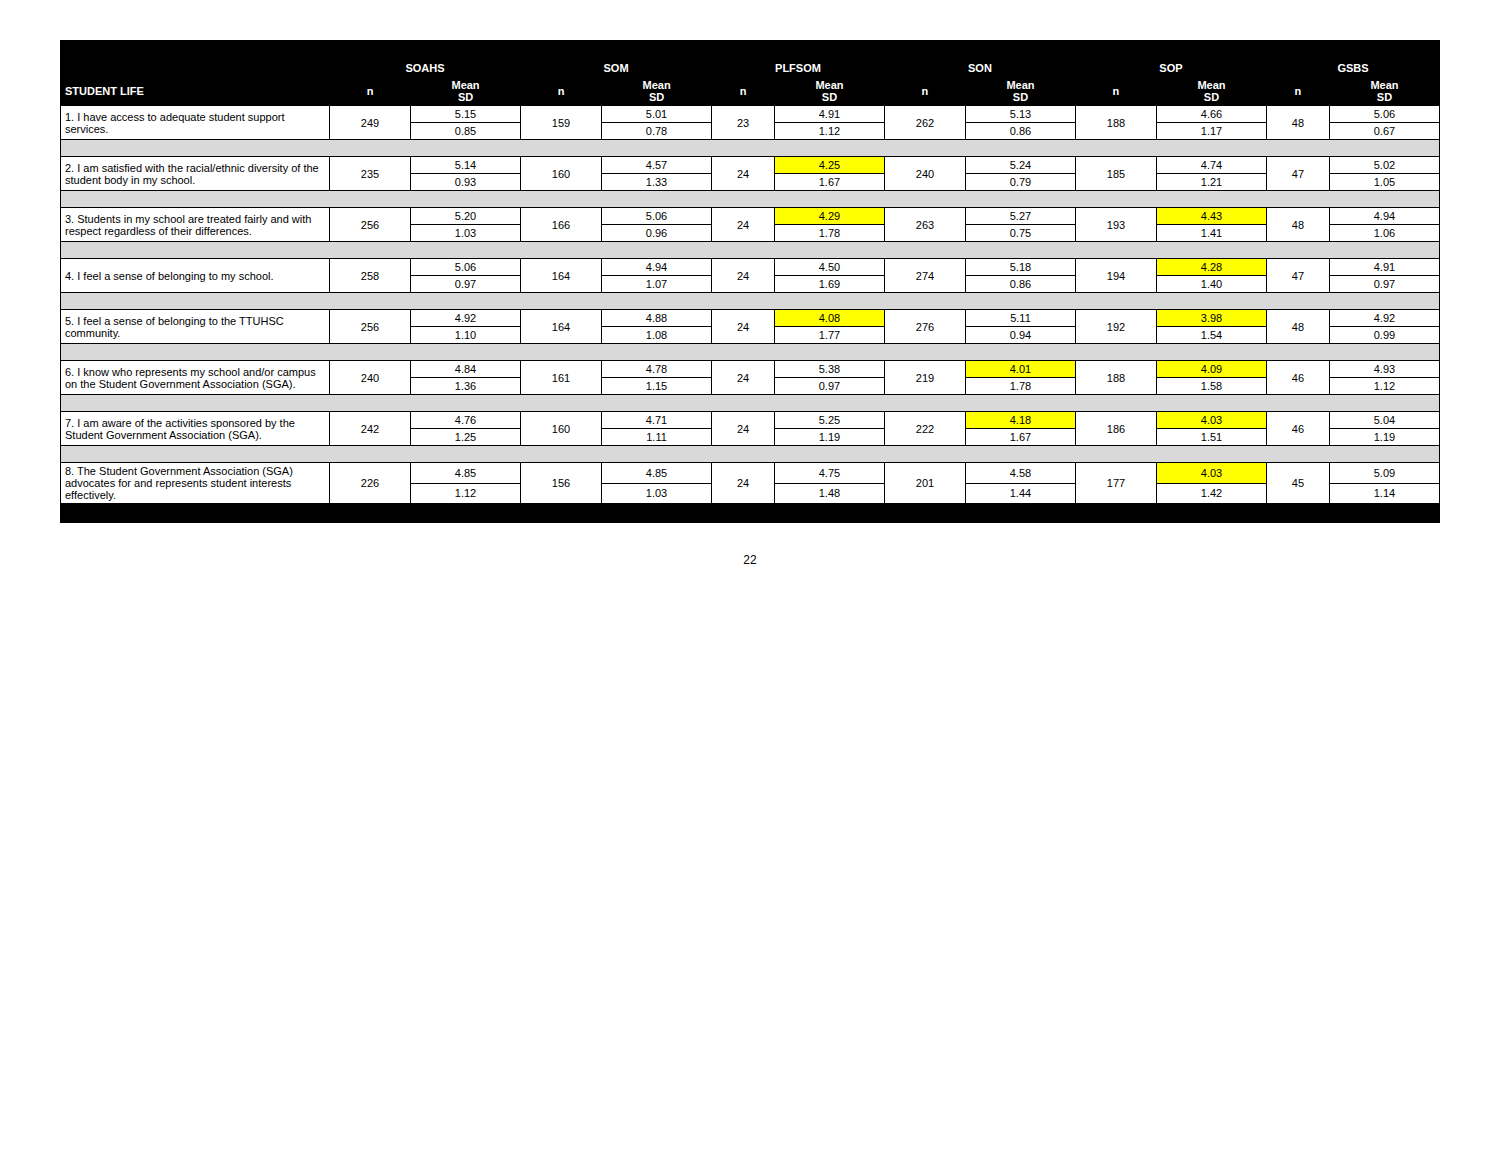| | SOAHS | SOM | PLFSOM | SON | SOP | GSBS |
| --- | --- | --- | --- | --- | --- | --- |
| STUDENT LIFE | n | Mean SD | n | Mean SD | n | Mean SD | n | Mean SD | n | Mean SD | n | Mean SD |
| 1. I have access to adequate student support services. | 249 | 5.15 | 159 | 5.01 | 23 | 4.91 | 262 | 5.13 | 188 | 4.66 | 48 | 5.06 |
| 0.85 | 0.78 | 1.12 | 0.86 | 1.17 | 0.67 |
| 2. I am satisfied with the racial/ethnic diversity of the student body in my school. | 235 | 5.14 | 160 | 4.57 | 24 | 4.25 | 240 | 5.24 | 185 | 4.74 | 47 | 5.02 |
| 0.93 | 1.33 | 1.67 | 0.79 | 1.21 | 1.05 |
| 3. Students in my school are treated fairly and with respect regardless of their differences. | 256 | 5.20 | 166 | 5.06 | 24 | 4.29 | 263 | 5.27 | 193 | 4.43 | 48 | 4.94 |
| 1.03 | 0.96 | 1.78 | 0.75 | 1.41 | 1.06 |
| 4. I feel a sense of belonging to my school. | 258 | 5.06 | 164 | 4.94 | 24 | 4.50 | 274 | 5.18 | 194 | 4.28 | 47 | 4.91 |
| 0.97 | 1.07 | 1.69 | 0.86 | 1.40 | 0.97 |
| 5. I feel a sense of belonging to the TTUHSC community. | 256 | 4.92 | 164 | 4.88 | 24 | 4.08 | 276 | 5.11 | 192 | 3.98 | 48 | 4.92 |
| 1.10 | 1.08 | 1.77 | 0.94 | 1.54 | 0.99 |
| 6. I know who represents my school and/or campus on the Student Government Association (SGA). | 240 | 4.84 | 161 | 4.78 | 24 | 5.38 | 219 | 4.01 | 188 | 4.09 | 46 | 4.93 |
| 1.36 | 1.15 | 0.97 | 1.78 | 1.58 | 1.12 |
| 7. I am aware of the activities sponsored by the Student Government Association (SGA). | 242 | 4.76 | 160 | 4.71 | 24 | 5.25 | 222 | 4.18 | 186 | 4.03 | 46 | 5.04 |
| 1.25 | 1.11 | 1.19 | 1.67 | 1.51 | 1.19 |
| 8. The Student Government Association (SGA) advocates for and represents student interests effectively. | 226 | 4.85 | 156 | 4.85 | 24 | 4.75 | 201 | 4.58 | 177 | 4.03 | 45 | 5.09 |
| 1.12 | 1.03 | 1.48 | 1.44 | 1.42 | 1.14 |
22